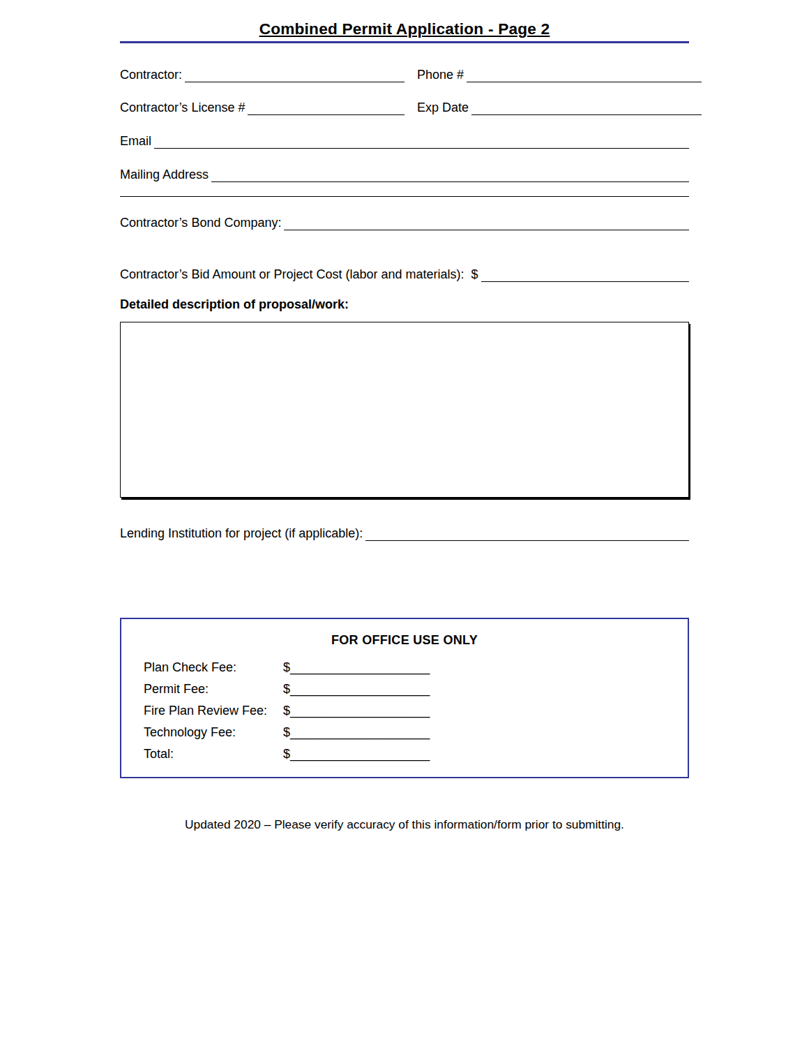Combined Permit Application - Page 2
Contractor:
Phone #
Contractor’s License #
Exp Date
Email
Mailing Address
Contractor’s Bond Company:
Contractor’s Bid Amount or Project Cost (labor and materials): $
Detailed description of proposal/work:
Lending Institution for project (if applicable):
FOR OFFICE USE ONLY
Plan Check Fee: $____________________
Permit Fee: $____________________
Fire Plan Review Fee: $____________________
Technology Fee: $____________________
Total: $____________________
Updated 2020 – Please verify accuracy of this information/form prior to submitting.